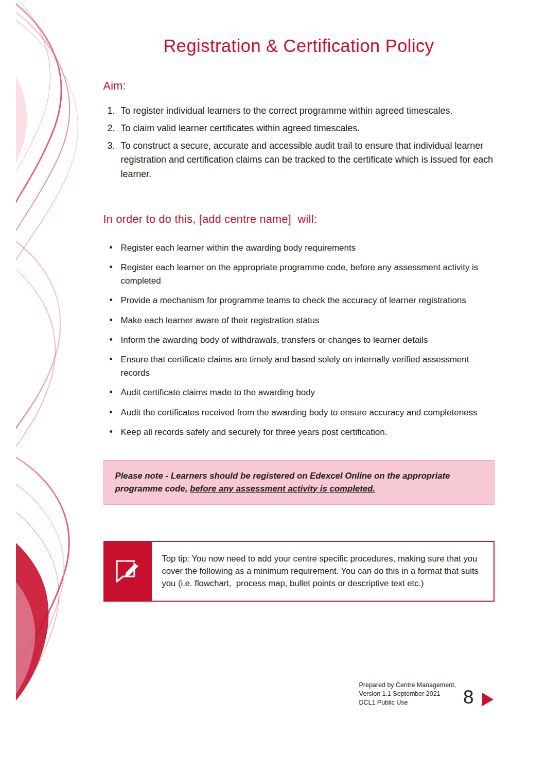Registration & Certification Policy
Aim:
To register individual learners to the correct programme within agreed timescales.
To claim valid learner certificates within agreed timescales.
To construct a secure, accurate and accessible audit trail to ensure that individual learner registration and certification claims can be tracked to the certificate which is issued for each learner.
In order to do this, [add centre name] will:
Register each learner within the awarding body requirements
Register each learner on the appropriate programme code, before any assessment activity is completed
Provide a mechanism for programme teams to check the accuracy of learner registrations
Make each learner aware of their registration status
Inform the awarding body of withdrawals, transfers or changes to learner details
Ensure that certificate claims are timely and based solely on internally verified assessment records
Audit certificate claims made to the awarding body
Audit the certificates received from the awarding body to ensure accuracy and completeness
Keep all records safely and securely for three years post certification.
Please note - Learners should be registered on Edexcel Online on the appropriate programme code, before any assessment activity is completed.
Top tip: You now need to add your centre specific procedures, making sure that you cover the following as a minimum requirement. You can do this in a format that suits you (i.e. flowchart, process map, bullet points or descriptive text etc.)
Prepared by Centre Management,
Version 1.1 September 2021
DCL1 Public Use
8